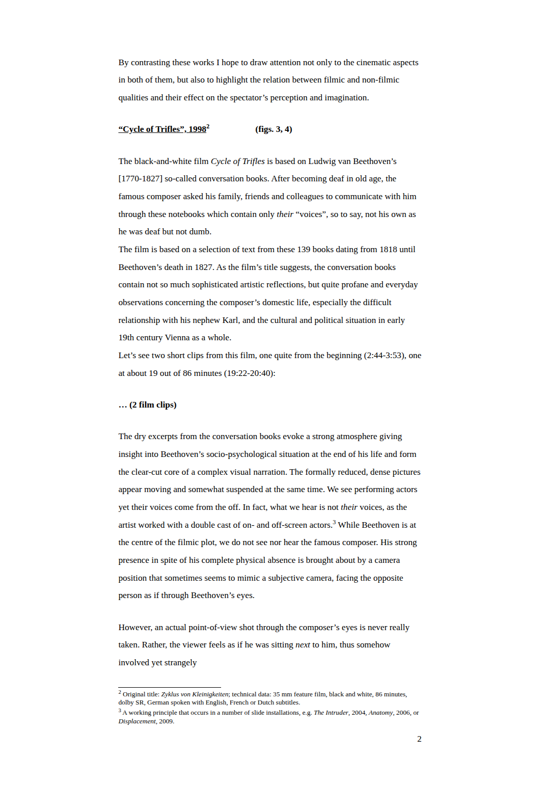By contrasting these works I hope to draw attention not only to the cinematic aspects in both of them, but also to highlight the relation between filmic and non-filmic qualities and their effect on the spectator’s perception and imagination.
“Cycle of Trifles”, 19982(figs. 3, 4)
The black-and-white film Cycle of Trifles is based on Ludwig van Beethoven’s [1770-1827] so-called conversation books. After becoming deaf in old age, the famous composer asked his family, friends and colleagues to communicate with him through these notebooks which contain only their “voices”, so to say, not his own as he was deaf but not dumb.
The film is based on a selection of text from these 139 books dating from 1818 until Beethoven’s death in 1827. As the film’s title suggests, the conversation books contain not so much sophisticated artistic reflections, but quite profane and everyday observations concerning the composer’s domestic life, especially the difficult relationship with his nephew Karl, and the cultural and political situation in early 19th century Vienna as a whole.
Let’s see two short clips from this film, one quite from the beginning (2:44-3:53), one at about 19 out of 86 minutes (19:22-20:40):
… (2 film clips)
The dry excerpts from the conversation books evoke a strong atmosphere giving insight into Beethoven’s socio-psychological situation at the end of his life and form the clear-cut core of a complex visual narration. The formally reduced, dense pictures appear moving and somewhat suspended at the same time. We see performing actors yet their voices come from the off. In fact, what we hear is not their voices, as the artist worked with a double cast of on- and off-screen actors.3 While Beethoven is at the centre of the filmic plot, we do not see nor hear the famous composer. His strong presence in spite of his complete physical absence is brought about by a camera position that sometimes seems to mimic a subjective camera, facing the opposite person as if through Beethoven’s eyes.
However, an actual point-of-view shot through the composer’s eyes is never really taken. Rather, the viewer feels as if he was sitting next to him, thus somehow involved yet strangely
2 Original title: Zyklus von Kleinigkeiten; technical data: 35 mm feature film, black and white, 86 minutes, dolby SR, German spoken with English, French or Dutch subtitles.
3 A working principle that occurs in a number of slide installations, e.g. The Intruder, 2004, Anatomy, 2006, or Displacement, 2009.
2